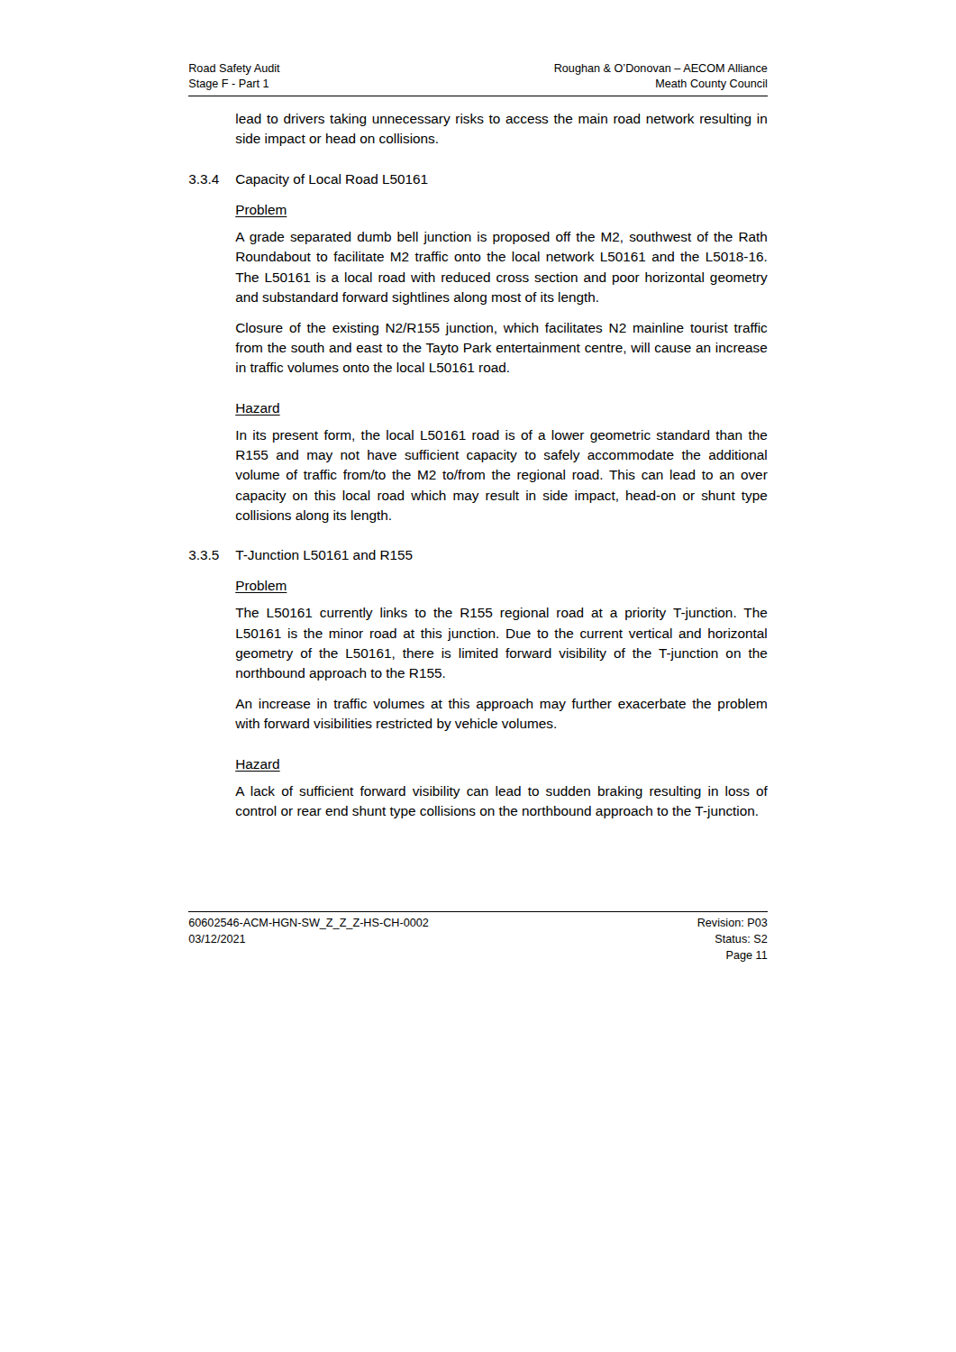Road Safety Audit
Stage F - Part 1
Roughan & O’Donovan – AECOM Alliance
Meath County Council
lead to drivers taking unnecessary risks to access the main road network resulting in side impact or head on collisions.
3.3.4 Capacity of Local Road L50161
Problem
A grade separated dumb bell junction is proposed off the M2, southwest of the Rath Roundabout to facilitate M2 traffic onto the local network L50161 and the L5018-16. The L50161 is a local road with reduced cross section and poor horizontal geometry and substandard forward sightlines along most of its length.
Closure of the existing N2/R155 junction, which facilitates N2 mainline tourist traffic from the south and east to the Tayto Park entertainment centre, will cause an increase in traffic volumes onto the local L50161 road.
Hazard
In its present form, the local L50161 road is of a lower geometric standard than the R155 and may not have sufficient capacity to safely accommodate the additional volume of traffic from/to the M2 to/from the regional road. This can lead to an over capacity on this local road which may result in side impact, head-on or shunt type collisions along its length.
3.3.5 T-Junction L50161 and R155
Problem
The L50161 currently links to the R155 regional road at a priority T-junction. The L50161 is the minor road at this junction. Due to the current vertical and horizontal geometry of the L50161, there is limited forward visibility of the T-junction on the northbound approach to the R155.
An increase in traffic volumes at this approach may further exacerbate the problem with forward visibilities restricted by vehicle volumes.
Hazard
A lack of sufficient forward visibility can lead to sudden braking resulting in loss of control or rear end shunt type collisions on the northbound approach to the T-junction.
60602546-ACM-HGN-SW_Z_Z_Z-HS-CH-0002
03/12/2021
Revision: P03
Status: S2
Page 11